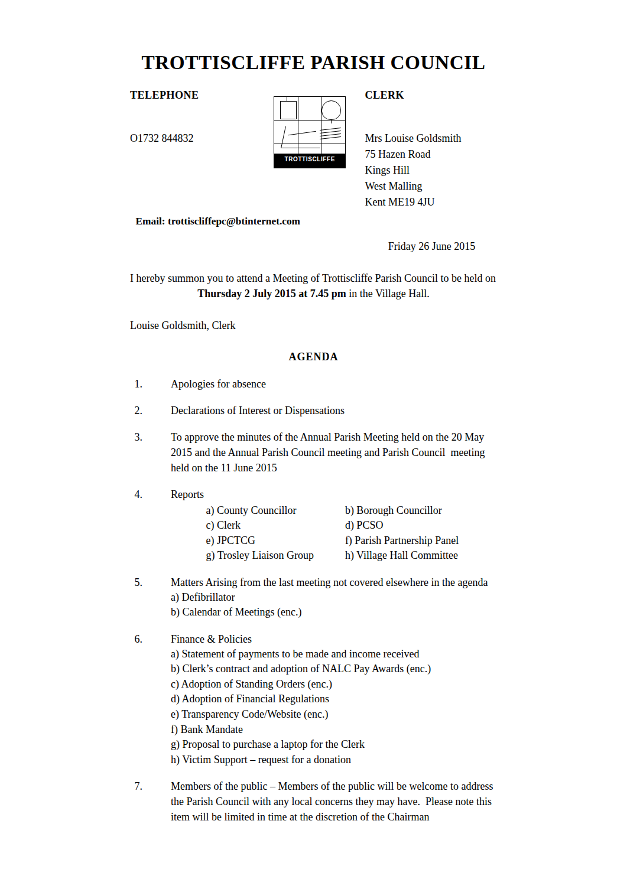TROTTISCLIFFE PARISH COUNCIL
| TELEPHONE O1732 844832 | TROTTISCLIFFE | CLERK Mrs Louise Goldsmith 75 Hazen Road Kings Hill West Malling Kent ME19 4JU |
Email: trottiscliffepc@btinternet.com
Friday 26 June 2015
I hereby summon you to attend a Meeting of Trottiscliffe Parish Council to be held on
Thursday 2 July 2015 at 7.45 pm in the Village Hall.
Louise Goldsmith, Clerk
AGENDA
1. Apologies for absence
2. Declarations of Interest or Dispensations
3. To approve the minutes of the Annual Parish Meeting held on the 20 May 2015 and the Annual Parish Council meeting and Parish Council meeting held on the 11 June 2015
4. Reports
| a) County Councillor | b) Borough Councillor |
| c) Clerk | d) PCSO |
| e) JPCTCG | f) Parish Partnership Panel |
| g) Trosley Liaison Group | h) Village Hall Committee |
5. Matters Arising from the last meeting not covered elsewhere in the agenda
a) Defibrillator
b) Calendar of Meetings (enc.)
6. Finance & Policies
a) Statement of payments to be made and income received
b) Clerk’s contract and adoption of NALC Pay Awards (enc.)
c) Adoption of Standing Orders (enc.)
d) Adoption of Financial Regulations
e) Transparency Code/Website (enc.)
f) Bank Mandate
g) Proposal to purchase a laptop for the Clerk
h) Victim Support – request for a donation
7. Members of the public – Members of the public will be welcome to address the Parish Council with any local concerns they may have. Please note this item will be limited in time at the discretion of the Chairman